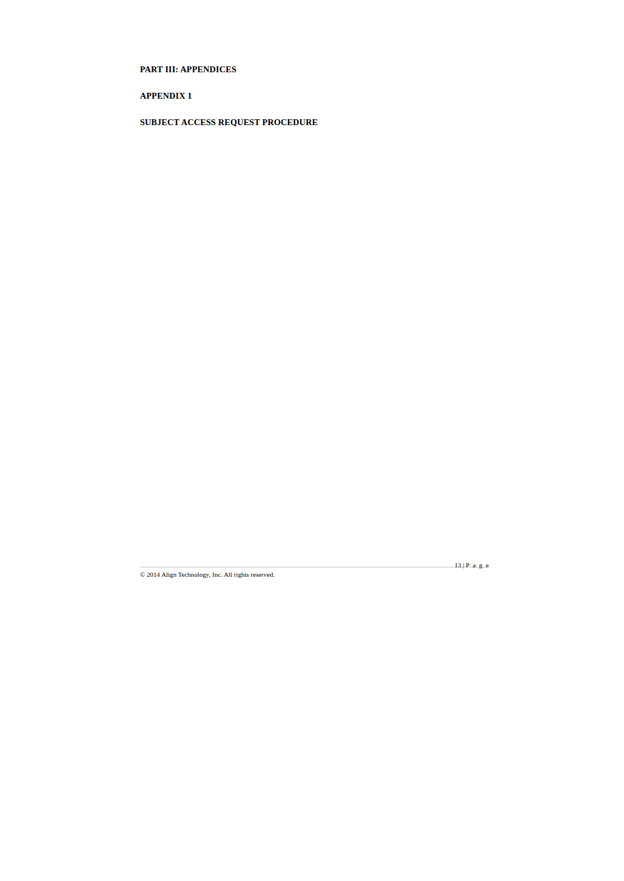PART III: APPENDICES
APPENDIX 1
SUBJECT ACCESS REQUEST PROCEDURE
13 | P a g e
© 2014 Align Technology, Inc. All rights reserved.